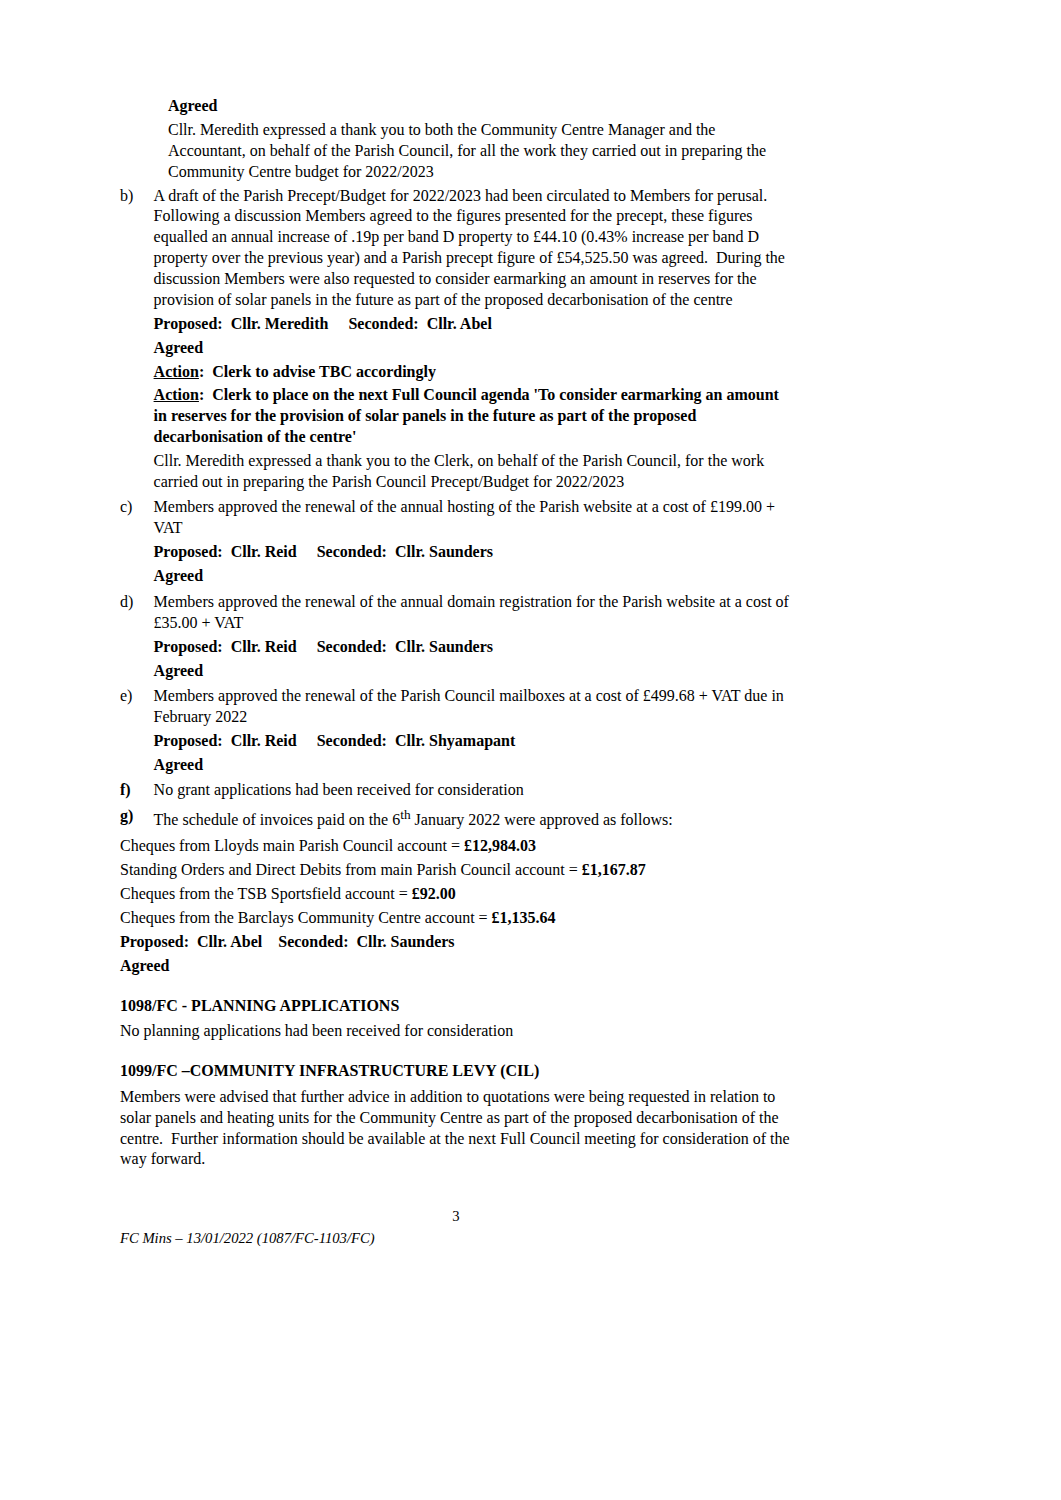Agreed
Cllr. Meredith expressed a thank you to both the Community Centre Manager and the Accountant, on behalf of the Parish Council, for all the work they carried out in preparing the Community Centre budget for 2022/2023
b)
A draft of the Parish Precept/Budget for 2022/2023 had been circulated to Members for perusal. Following a discussion Members agreed to the figures presented for the precept, these figures equalled an annual increase of .19p per band D property to £44.10 (0.43% increase per band D property over the previous year) and a Parish precept figure of £54,525.50 was agreed. During the discussion Members were also requested to consider earmarking an amount in reserves for the provision of solar panels in the future as part of the proposed decarbonisation of the centre
Proposed: Cllr. Meredith Seconded: Cllr. Abel
Agreed
Action: Clerk to advise TBC accordingly
Action: Clerk to place on the next Full Council agenda 'To consider earmarking an amount in reserves for the provision of solar panels in the future as part of the proposed decarbonisation of the centre'
Cllr. Meredith expressed a thank you to the Clerk, on behalf of the Parish Council, for the work carried out in preparing the Parish Council Precept/Budget for 2022/2023
c)
Members approved the renewal of the annual hosting of the Parish website at a cost of £199.00 + VAT
Proposed: Cllr. Reid Seconded: Cllr. Saunders
Agreed
d)
Members approved the renewal of the annual domain registration for the Parish website at a cost of £35.00 + VAT
Proposed: Cllr. Reid Seconded: Cllr. Saunders
Agreed
e)
Members approved the renewal of the Parish Council mailboxes at a cost of £499.68 + VAT due in February 2022
Proposed: Cllr. Reid Seconded: Cllr. Shyamapant
Agreed
f)
No grant applications had been received for consideration
g)
The schedule of invoices paid on the 6th January 2022 were approved as follows:
Cheques from Lloyds main Parish Council account = £12,984.03
Standing Orders and Direct Debits from main Parish Council account = £1,167.87
Cheques from the TSB Sportsfield account = £92.00
Cheques from the Barclays Community Centre account = £1,135.64
Proposed: Cllr. Abel Seconded: Cllr. Saunders
Agreed
1098/FC - PLANNING APPLICATIONS
No planning applications had been received for consideration
1099/FC –COMMUNITY INFRASTRUCTURE LEVY (CIL)
Members were advised that further advice in addition to quotations were being requested in relation to solar panels and heating units for the Community Centre as part of the proposed decarbonisation of the centre. Further information should be available at the next Full Council meeting for consideration of the way forward.
3
FC Mins – 13/01/2022 (1087/FC-1103/FC)